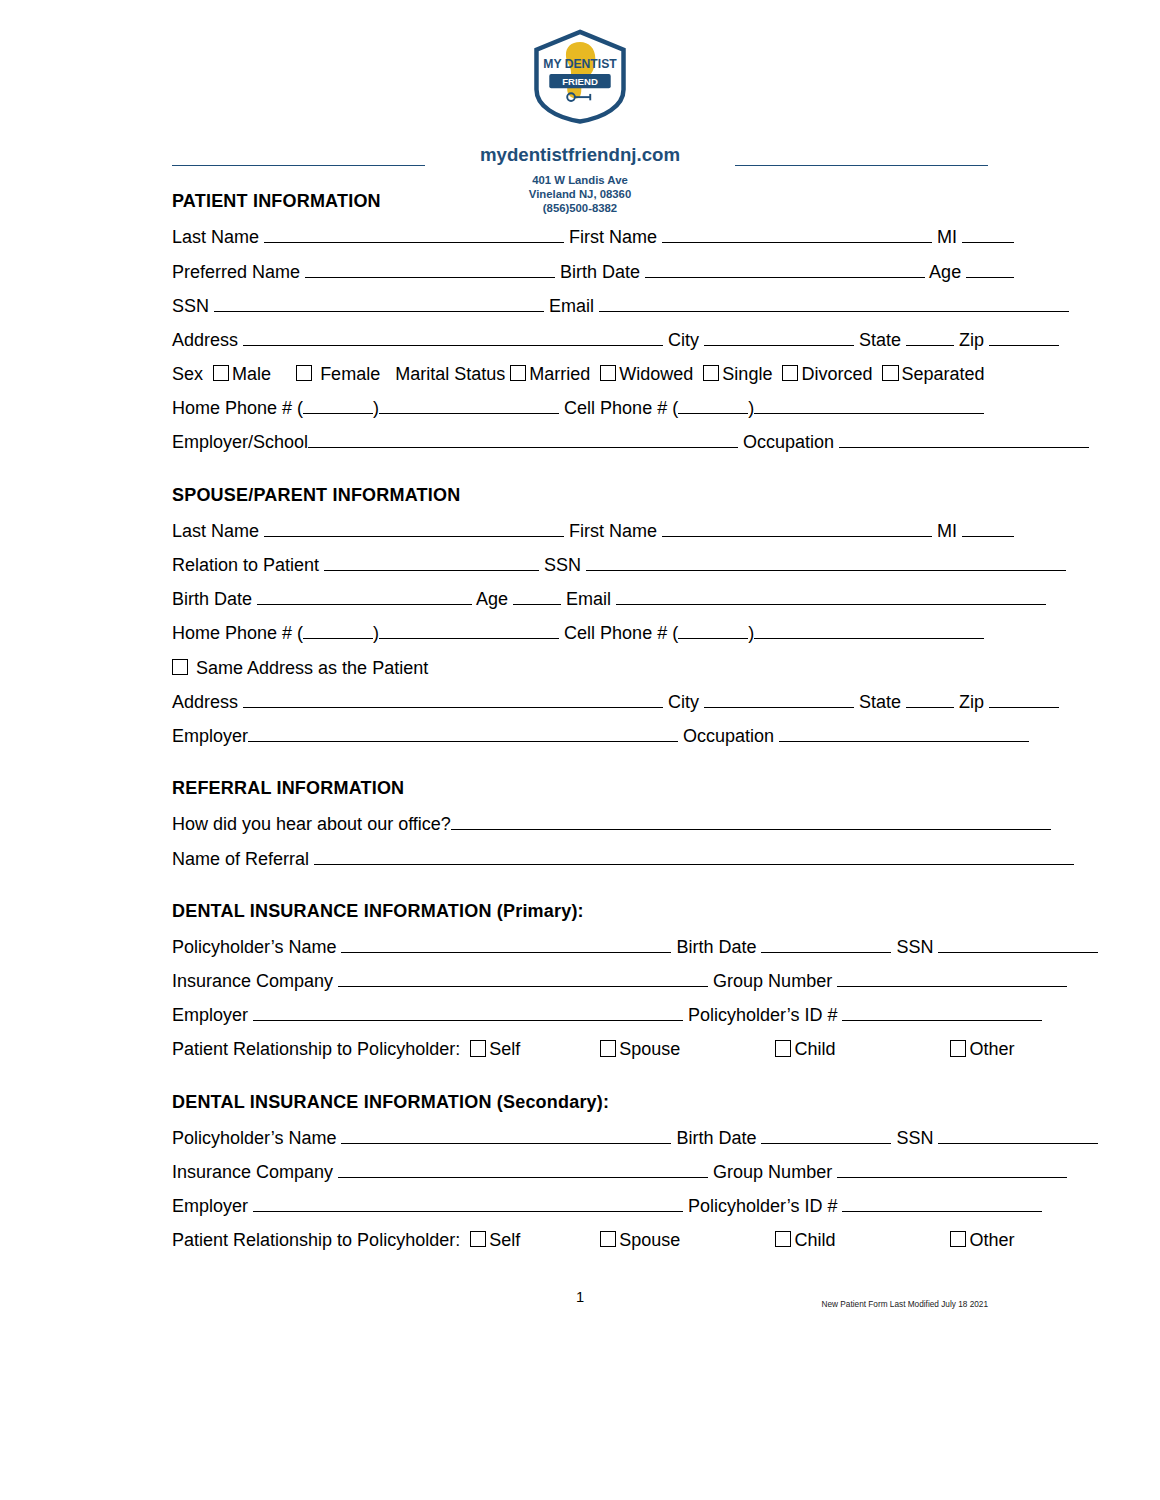MY DENTIST FRIEND
mydentistfriendnj.com
401 W Landis Ave
Vineland NJ, 08360
(856)500-8382
PATIENT INFORMATION
Last Name First Name MI
Preferred Name Birth Date Age
SSN Email
Address City State Zip
Sex Male Female Marital Status Married Widowed Single Divorced Separated
Home Phone # ( ) Cell Phone # ( )
Employer/School Occupation
SPOUSE/PARENT INFORMATION
Last Name First Name MI
Relation to Patient SSN
Birth Date Age Email
Home Phone # ( ) Cell Phone # ( )
Same Address as the Patient
Address City State Zip
Employer Occupation
REFERRAL INFORMATION
How did you hear about our office?
Name of Referral
DENTAL INSURANCE INFORMATION (Primary):
Policyholder’s Name Birth Date SSN
Insurance Company Group Number
Employer Policyholder’s ID #
Patient Relationship to Policyholder: Self Spouse Child Other
DENTAL INSURANCE INFORMATION (Secondary):
Policyholder’s Name Birth Date SSN
Insurance Company Group Number
Employer Policyholder’s ID #
Patient Relationship to Policyholder: Self Spouse Child Other
1
New Patient Form Last Modified July 18 2021